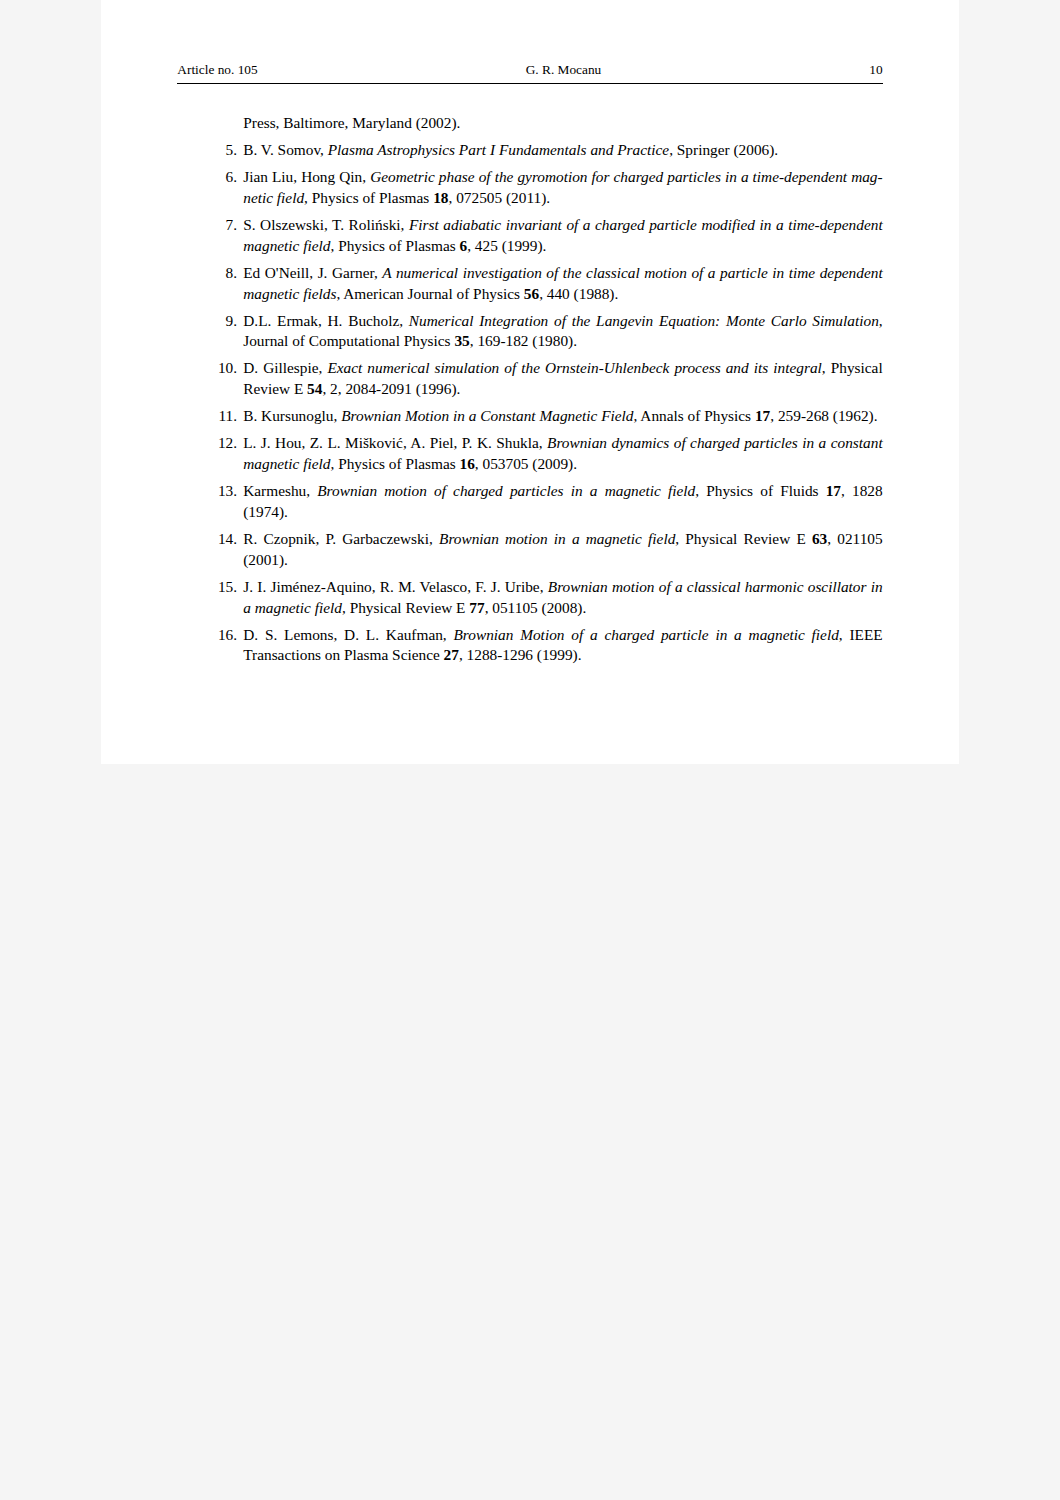Article no. 105
G. R. Mocanu
10
Press, Baltimore, Maryland (2002).
5. B. V. Somov, Plasma Astrophysics Part I Fundamentals and Practice, Springer (2006).
6. Jian Liu, Hong Qin, Geometric phase of the gyromotion for charged particles in a time-dependent magnetic field, Physics of Plasmas 18, 072505 (2011).
7. S. Olszewski, T. Roliński, First adiabatic invariant of a charged particle modified in a time-dependent magnetic field, Physics of Plasmas 6, 425 (1999).
8. Ed O'Neill, J. Garner, A numerical investigation of the classical motion of a particle in time dependent magnetic fields, American Journal of Physics 56, 440 (1988).
9. D.L. Ermak, H. Bucholz, Numerical Integration of the Langevin Equation: Monte Carlo Simulation, Journal of Computational Physics 35, 169-182 (1980).
10. D. Gillespie, Exact numerical simulation of the Ornstein-Uhlenbeck process and its integral, Physical Review E 54, 2, 2084-2091 (1996).
11. B. Kursunoglu, Brownian Motion in a Constant Magnetic Field, Annals of Physics 17, 259-268 (1962).
12. L. J. Hou, Z. L. Mišković, A. Piel, P. K. Shukla, Brownian dynamics of charged particles in a constant magnetic field, Physics of Plasmas 16, 053705 (2009).
13. Karmeshu, Brownian motion of charged particles in a magnetic field, Physics of Fluids 17, 1828 (1974).
14. R. Czopnik, P. Garbaczewski, Brownian motion in a magnetic field, Physical Review E 63, 021105 (2001).
15. J. I. Jiménez-Aquino, R. M. Velasco, F. J. Uribe, Brownian motion of a classical harmonic oscillator in a magnetic field, Physical Review E 77, 051105 (2008).
16. D. S. Lemons, D. L. Kaufman, Brownian Motion of a charged particle in a magnetic field, IEEE Transactions on Plasma Science 27, 1288-1296 (1999).